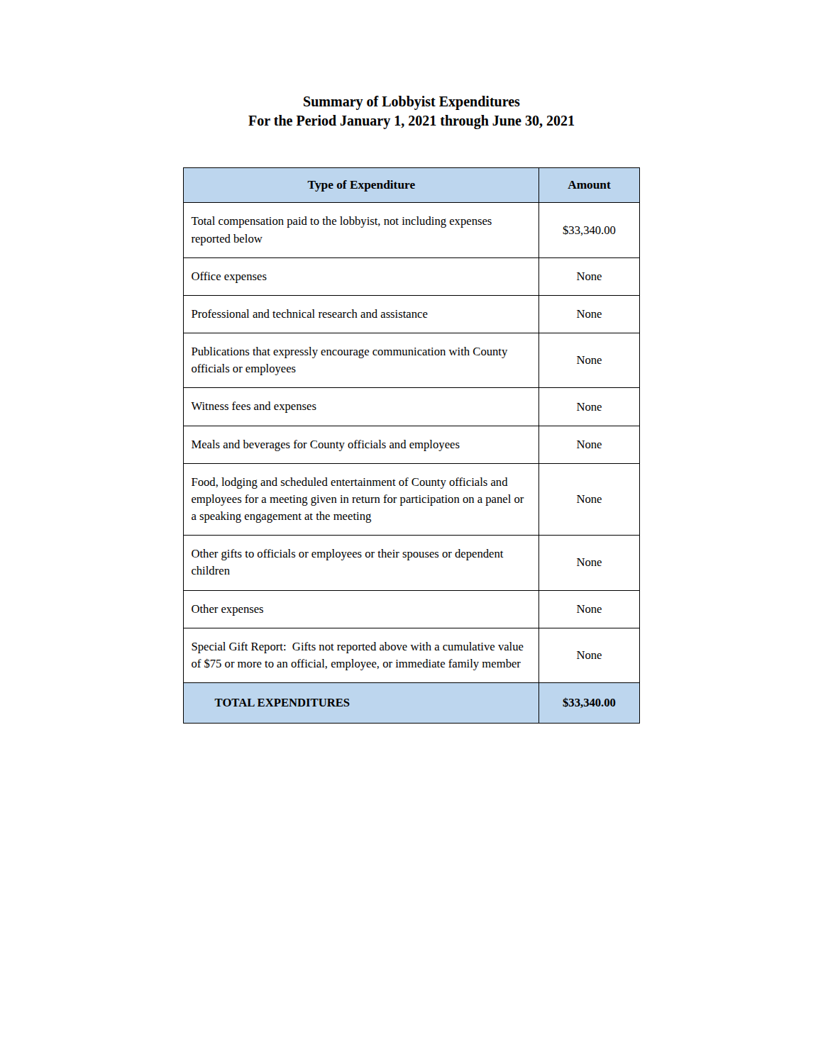Summary of Lobbyist Expenditures For the Period January 1, 2021 through June 30, 2021
| Type of Expenditure | Amount |
| --- | --- |
| Total compensation paid to the lobbyist, not including expenses reported below | $33,340.00 |
| Office expenses | None |
| Professional and technical research and assistance | None |
| Publications that expressly encourage communication with County officials or employees | None |
| Witness fees and expenses | None |
| Meals and beverages for County officials and employees | None |
| Food, lodging and scheduled entertainment of County officials and employees for a meeting given in return for participation on a panel or a speaking engagement at the meeting | None |
| Other gifts to officials or employees or their spouses or dependent children | None |
| Other expenses | None |
| Special Gift Report: Gifts not reported above with a cumulative value of $75 or more to an official, employee, or immediate family member | None |
| TOTAL EXPENDITURES | $33,340.00 |